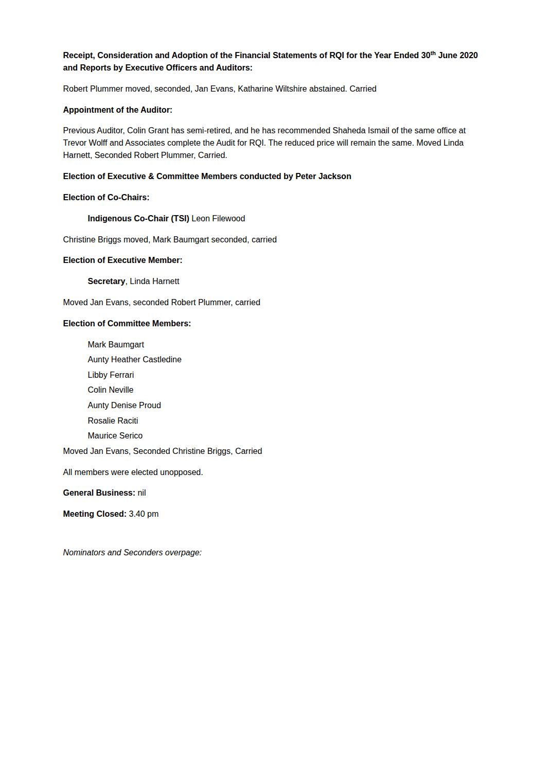Receipt, Consideration and Adoption of the Financial Statements of RQI for the Year Ended 30th June 2020 and Reports by Executive Officers and Auditors:
Robert Plummer moved, seconded, Jan Evans, Katharine Wiltshire abstained. Carried
Appointment of the Auditor:
Previous Auditor, Colin Grant has semi-retired, and he has recommended Shaheda Ismail of the same office at Trevor Wolff and Associates complete the Audit for RQI. The reduced price will remain the same. Moved Linda Harnett, Seconded Robert Plummer, Carried.
Election of Executive & Committee Members conducted by Peter Jackson
Election of Co-Chairs:
Indigenous Co-Chair (TSI) Leon Filewood
Christine Briggs moved, Mark Baumgart seconded, carried
Election of Executive Member:
Secretary, Linda Harnett
Moved Jan Evans, seconded Robert Plummer, carried
Election of Committee Members:
Mark Baumgart
Aunty Heather Castledine
Libby Ferrari
Colin Neville
Aunty Denise Proud
Rosalie Raciti
Maurice Serico
Moved Jan Evans, Seconded Christine Briggs, Carried
All members were elected unopposed.
General Business: nil
Meeting Closed: 3.40 pm
Nominators and Seconders overpage: